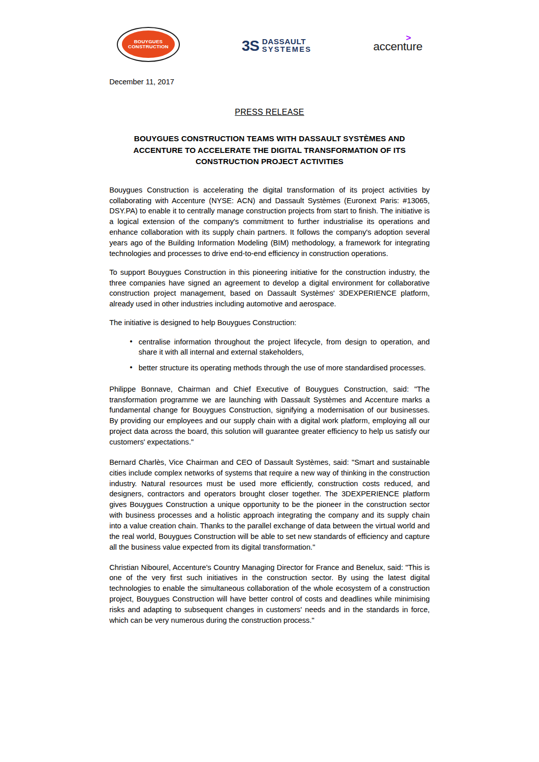BOUYGUES
CONSTRUCTION
3S
DASSAULT
SYSTEMES
> accenture
December 11, 2017
PRESS RELEASE
Bouygues Construction teams with Dassault Systèmes and Accenture to accelerate the digital transformation of its construction project activities
Bouygues Construction is accelerating the digital transformation of its project activities by collaborating with Accenture (NYSE: ACN) and Dassault Systèmes (Euronext Paris: #13065, DSY.PA) to enable it to centrally manage construction projects from start to finish. The initiative is a logical extension of the company's commitment to further industrialise its operations and enhance collaboration with its supply chain partners. It follows the company's adoption several years ago of the Building Information Modeling (BIM) methodology, a framework for integrating technologies and processes to drive end-to-end efficiency in construction operations.
To support Bouygues Construction in this pioneering initiative for the construction industry, the three companies have signed an agreement to develop a digital environment for collaborative construction project management, based on Dassault Systèmes' 3DEXPERIENCE platform, already used in other industries including automotive and aerospace.
The initiative is designed to help Bouygues Construction:
centralise information throughout the project lifecycle, from design to operation, and share it with all internal and external stakeholders,
better structure its operating methods through the use of more standardised processes.
Philippe Bonnave, Chairman and Chief Executive of Bouygues Construction, said: "The transformation programme we are launching with Dassault Systèmes and Accenture marks a fundamental change for Bouygues Construction, signifying a modernisation of our businesses. By providing our employees and our supply chain with a digital work platform, employing all our project data across the board, this solution will guarantee greater efficiency to help us satisfy our customers' expectations."
Bernard Charlès, Vice Chairman and CEO of Dassault Systèmes, said: "Smart and sustainable cities include complex networks of systems that require a new way of thinking in the construction industry. Natural resources must be used more efficiently, construction costs reduced, and designers, contractors and operators brought closer together. The 3DEXPERIENCE platform gives Bouygues Construction a unique opportunity to be the pioneer in the construction sector with business processes and a holistic approach integrating the company and its supply chain into a value creation chain. Thanks to the parallel exchange of data between the virtual world and the real world, Bouygues Construction will be able to set new standards of efficiency and capture all the business value expected from its digital transformation."
Christian Nibourel, Accenture's Country Managing Director for France and Benelux, said: "This is one of the very first such initiatives in the construction sector. By using the latest digital technologies to enable the simultaneous collaboration of the whole ecosystem of a construction project, Bouygues Construction will have better control of costs and deadlines while minimising risks and adapting to subsequent changes in customers' needs and in the standards in force, which can be very numerous during the construction process."